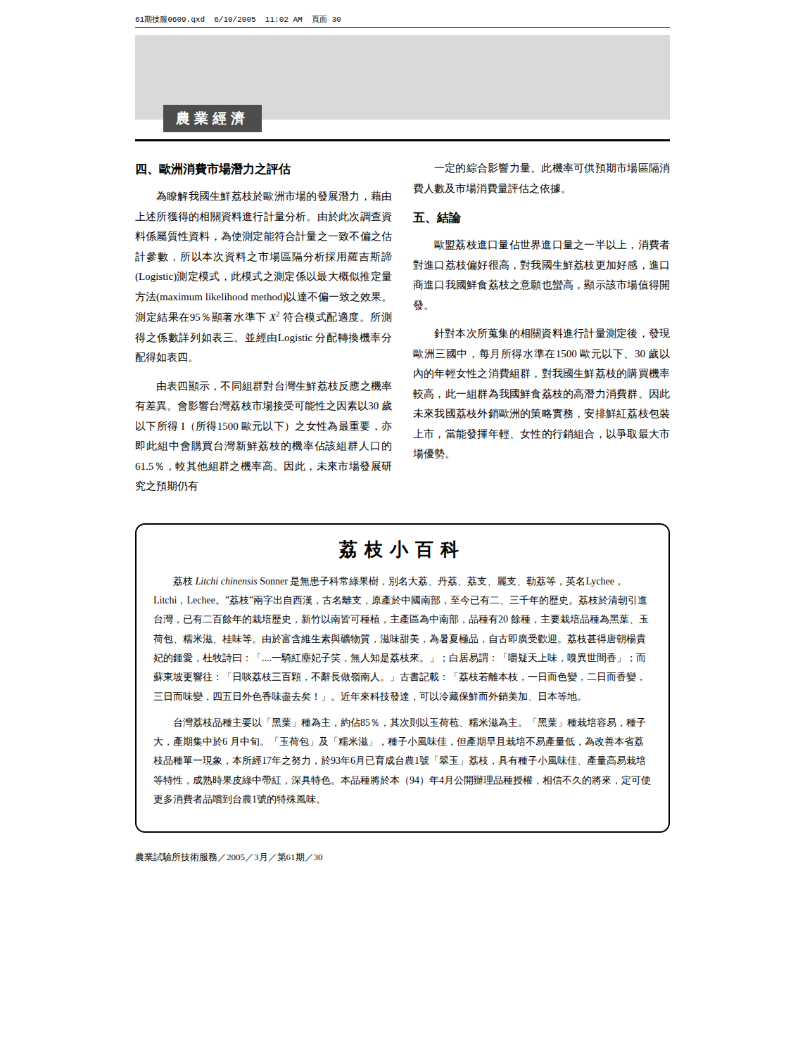61期技服0609.qxd 6/10/2005 11:02 AM 頁面 30
農業經濟
四、歐洲消費市場潛力之評估
為瞭解我國生鮮荔枝於歐洲市場的發展潛力，藉由上述所獲得的相關資料進行計量分析。由於此次調查資料係屬質性資料，為使測定能符合計量之一致不偏之估計參數，所以本次資料之市場區隔分析採用羅吉斯諦(Logistic)測定模式，此模式之測定係以最大概似推定量方法(maximum likelihood method)以達不偏一致之效果。測定結果在95％顯著水準下 X 2 符合模式配適度。所測得之係數詳列如表三。並經由Logistic 分配轉換機率分配得如表四。
由表四顯示，不同組群對台灣生鮮荔枝反應之機率有差異。會影響台灣荔枝市場接受可能性之因素以30 歲以下所得 I（所得1500 歐元以下）之女性為最重要，亦即此組中會購買台灣新鮮荔枝的機率佔該組群人口的61.5％，較其他組群之機率高。因此，未來市場發展研究之預期仍有
一定的綜合影響力量。此機率可供預期市場區隔消費人數及市場消費量評估之依據。
五、結論
歐盟荔枝進口量佔世界進口量之一半以上，消費者對進口荔枝偏好很高，對我國生鮮荔枝更加好感，進口商進口我國鮮食荔枝之意願也蠻高，顯示該市場值得開發。
針對本次所蒐集的相關資料進行計量測定後，發現歐洲三國中，每月所得水準在1500 歐元以下、30 歲以內的年輕女性之消費組群，對我國生鮮荔枝的購買機率較高，此一組群為我國鮮食荔枝的高潛力消費群。因此未來我國荔枝外銷歐洲的策略實務，安排鮮紅荔枝包裝上市，當能發揮年輕、女性的行銷組合，以爭取最大市場優勢。
荔枝小百科
荔枝 Litchi chinensis Sonner 是無患子科常綠果樹，別名大荔、丹荔、荔支、麗支、勒荔等，英名Lychee，Litchi，Lechee。”荔枝”兩字出自西漢，古名離支，原產於中國南部，至今已有二、三千年的歷史。荔枝於清朝引進台灣，已有二百餘年的栽培歷史，新竹以南皆可種植，主產區為中南部，品種有20 餘種，主要栽培品種為黑葉、玉荷包、糯米滋、桂味等。由於富含維生素與礦物質，滋味甜美，為暑夏極品，自古即廣受歡迎。荔枝甚得唐朝楊貴妃的鍾愛，杜牧詩曰：「....一騎紅塵妃子笑，無人知是荔枝來。」；白居易謂：「嚼疑天上味，嗅異世間香」；而蘇東坡更響往：「日啖荔枝三百顆，不辭長做嶺南人。」古書記載：「荔枝若離本枝，一日而色變，二日而香變，三日而味變，四五日外色香味盡去矣！」。近年來科技發達，可以冷藏保鮮而外銷美加、日本等地。
台灣荔枝品種主要以「黑葉」種為主，約佔85％，其次則以玉荷苞、糯米滋為主。「黑葉」種栽培容易，種子大，產期集中於6 月中旬。「玉荷包」及「糯米滋」，種子小風味佳，但產期早且栽培不易產量低，為改善本省荔枝品種單一現象，本所經17年之努力，於93年6月已育成台農1號「翠玉」荔枝，具有種子小風味佳、產量高易栽培等特性，成熟時果皮綠中帶紅，深具特色。本品種將於本（94）年4月公開辦理品種授權，相信不久的將來，定可使更多消費者品嚐到台農1號的特殊風味。
農業試驗所技術服務／2005／3月／第61期／30